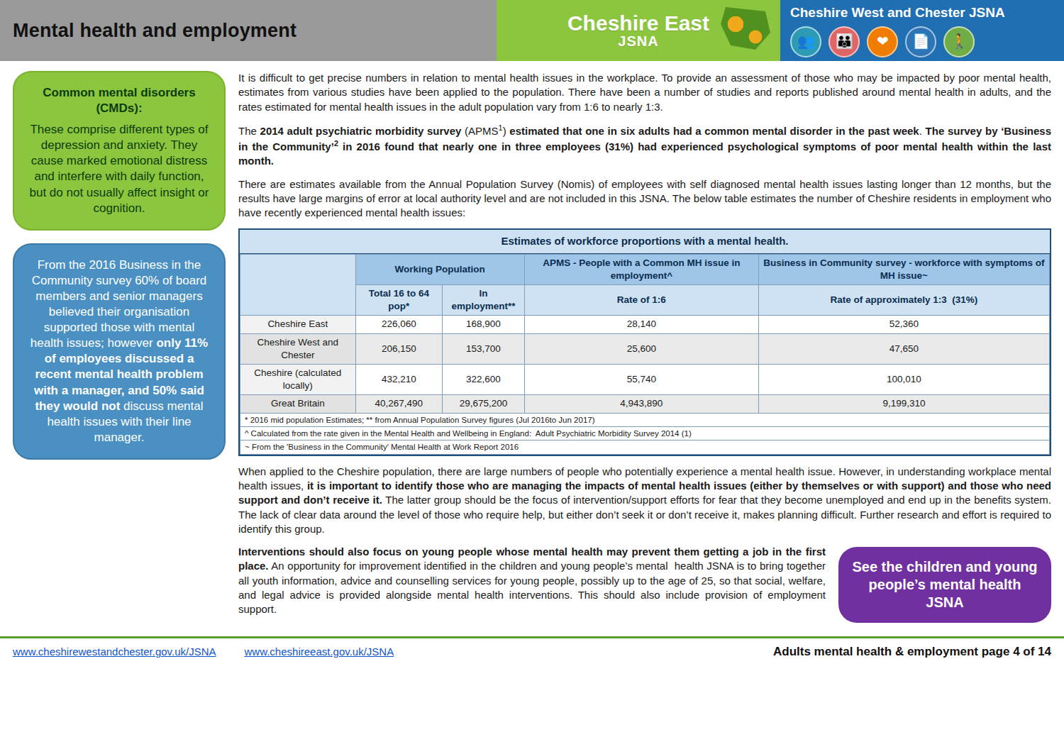Mental health and employment
Cheshire EastJSNA
Cheshire West and Chester JSNA
👥 👪 ❤ 📄 🚶
Common mental disorders (CMDs):
These comprise different types of depression and anxiety. They cause marked emotional distress and interfere with daily function, but do not usually affect insight or cognition.
From the 2016 Business in the Community survey 60% of board members and senior managers believed their organisation supported those with mental health issues; however only 11% of employees discussed a recent mental health problem with a manager, and 50% said they would not discuss mental health issues with their line manager.
It is difficult to get precise numbers in relation to mental health issues in the workplace. To provide an assessment of those who may be impacted by poor mental health, estimates from various studies have been applied to the population. There have been a number of studies and reports published around mental health in adults, and the rates estimated for mental health issues in the adult population vary from 1:6 to nearly 1:3.
The 2014 adult psychiatric morbidity survey (APMS1) estimated that one in six adults had a common mental disorder in the past week. The survey by ‘Business in the Community’2 in 2016 found that nearly one in three employees (31%) had experienced psychological symptoms of poor mental health within the last month.
There are estimates available from the Annual Population Survey (Nomis) of employees with self diagnosed mental health issues lasting longer than 12 months, but the results have large margins of error at local authority level and are not included in this JSNA. The below table estimates the number of Cheshire residents in employment who have recently experienced mental health issues:
Estimates of workforce proportions with a mental health.
| | Working Population | APMS - People with a Common MH issue in employment^ | Business in Community survey - workforce with symptoms of MH issue~ |
| --- | --- | --- | --- |
| Total 16 to 64 pop* | In employment** | Rate of 1:6 | Rate of approximately 1:3 (31%) |
| Cheshire East | 226,060 | 168,900 | 28,140 | 52,360 |
| Cheshire West and Chester | 206,150 | 153,700 | 25,600 | 47,650 |
| Cheshire (calculated locally) | 432,210 | 322,600 | 55,740 | 100,010 |
| Great Britain | 40,267,490 | 29,675,200 | 4,943,890 | 9,199,310 |
| * 2016 mid population Estimates; ** from Annual Population Survey figures (Jul 2016to Jun 2017) |
| ^ Calculated from the rate given in the Mental Health and Wellbeing in England: Adult Psychiatric Morbidity Survey 2014 (1) |
| ~ From the 'Business in the Community' Mental Health at Work Report 2016 |
When applied to the Cheshire population, there are large numbers of people who potentially experience a mental health issue. However, in understanding workplace mental health issues, it is important to identify those who are managing the impacts of mental health issues (either by themselves or with support) and those who need support and don’t receive it. The latter group should be the focus of intervention/support efforts for fear that they become unemployed and end up in the benefits system. The lack of clear data around the level of those who require help, but either don’t seek it or don’t receive it, makes planning difficult. Further research and effort is required to identify this group.
Interventions should also focus on young people whose mental health may prevent them getting a job in the first place. An opportunity for improvement identified in the children and young people’s mental health JSNA is to bring together all youth information, advice and counselling services for young people, possibly up to the age of 25, so that social, welfare, and legal advice is provided alongside mental health interventions. This should also include provision of employment support.
See the children and young people’s mental health JSNA
www.cheshirewestandchester.gov.uk/JSNA www.cheshireeast.gov.uk/JSNA Adults mental health & employment page 4 of 14